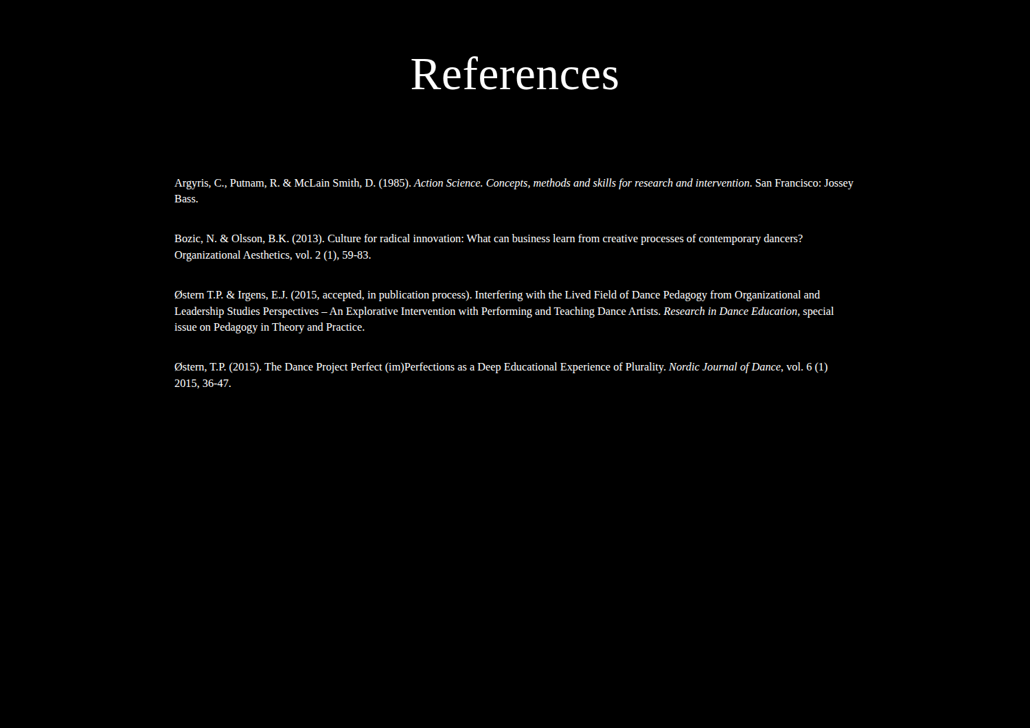References
Argyris, C., Putnam, R. & McLain Smith, D. (1985). Action Science. Concepts, methods and skills for research and intervention. San Francisco: Jossey Bass.
Bozic, N. & Olsson, B.K. (2013). Culture for radical innovation: What can business learn from creative processes of contemporary dancers? Organizational Aesthetics, vol. 2 (1), 59-83.
Østern T.P. & Irgens, E.J. (2015, accepted, in publication process). Interfering with the Lived Field of Dance Pedagogy from Organizational and Leadership Studies Perspectives – An Explorative Intervention with Performing and Teaching Dance Artists. Research in Dance Education, special issue on Pedagogy in Theory and Practice.
Østern, T.P. (2015). The Dance Project Perfect (im)Perfections as a Deep Educational Experience of Plurality. Nordic Journal of Dance, vol. 6 (1) 2015, 36-47.